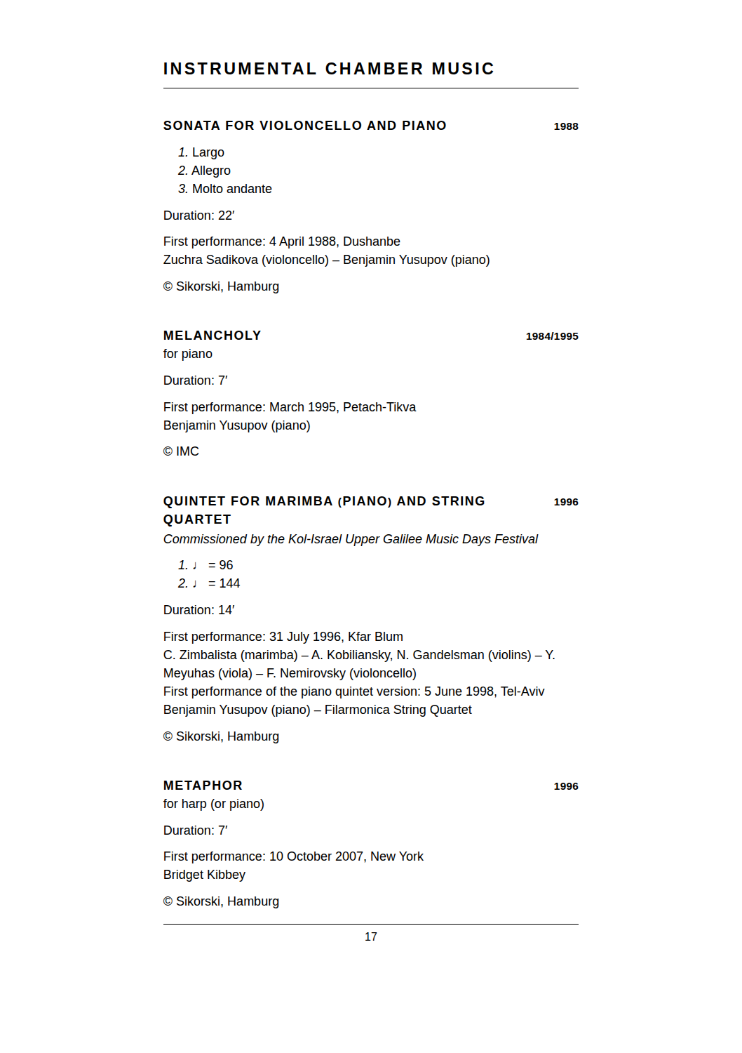Instrumental Chamber Music
Sonata for Violoncello and Piano 1988
1. Largo
2. Allegro
3. Molto andante
Duration: 22′
First performance: 4 April 1988, Dushanbe
Zuchra Sadikova (violoncello) – Benjamin Yusupov (piano)
© Sikorski, Hamburg
Melancholy 1984/1995
for piano
Duration: 7′
First performance: March 1995, Petach-Tikva
Benjamin Yusupov (piano)
© IMC
Quintet for Marimba (Piano) and String Quartet 1996
Commissioned by the Kol-Israel Upper Galilee Music Days Festival
1. ♩ = 96
2. ♩ = 144
Duration: 14′
First performance: 31 July 1996, Kfar Blum
C. Zimbalista (marimba) – A. Kobiliansky, N. Gandelsman (violins) – Y. Meyuhas (viola) – F. Nemirovsky (violoncello)
First performance of the piano quintet version: 5 June 1998, Tel-Aviv
Benjamin Yusupov (piano) – Filarmonica String Quartet
© Sikorski, Hamburg
Metaphor 1996
for harp (or piano)
Duration: 7′
First performance: 10 October 2007, New York
Bridget Kibbey
© Sikorski, Hamburg
17